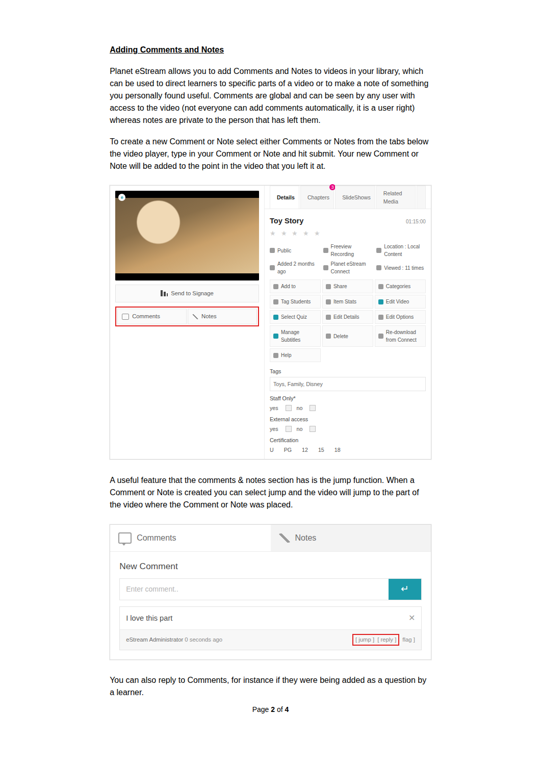Adding Comments and Notes
Planet eStream allows you to add Comments and Notes to videos in your library, which can be used to direct learners to specific parts of a video or to make a note of something you personally found useful. Comments are global and can be seen by any user with access to the video (not everyone can add comments automatically, it is a user right) whereas notes are private to the person that has left them.
To create a new Comment or Note select either Comments or Notes from the tabs below the video player, type in your Comment or Note and hit submit. Your new Comment or Note will be added to the point in the video that you left it at.
e
Send to Signage
Comments
Notes
Details
Chapters3
SlideShows
Related Media
Toy Story
01:15:00
★ ★ ★ ★ ★
Public
Freeview Recording
Location : Local Content
Added 2 months ago
Planet eStream Connect
Viewed : 11 times
Add to
Share
Categories
Tag Students
Item Stats
Edit Video
Select Quiz
Edit Details
Edit Options
Manage Subtitles
Delete
Re-download from Connect
Help
Tags
Toys, Family, Disney
Staff Only*
yes no
External access
yes no
Certification
U PG 12 15 18
A useful feature that the comments & notes section has is the jump function. When a Comment or Note is created you can select jump and the video will jump to the part of the video where the Comment or Note was placed.
Comments
Notes
New Comment
Enter comment..
↵
I love this part ✕
eStream Administrator 0 seconds ago [ jump ][ reply ] flag ]
You can also reply to Comments, for instance if they were being added as a question by a learner.
Page 2 of 4